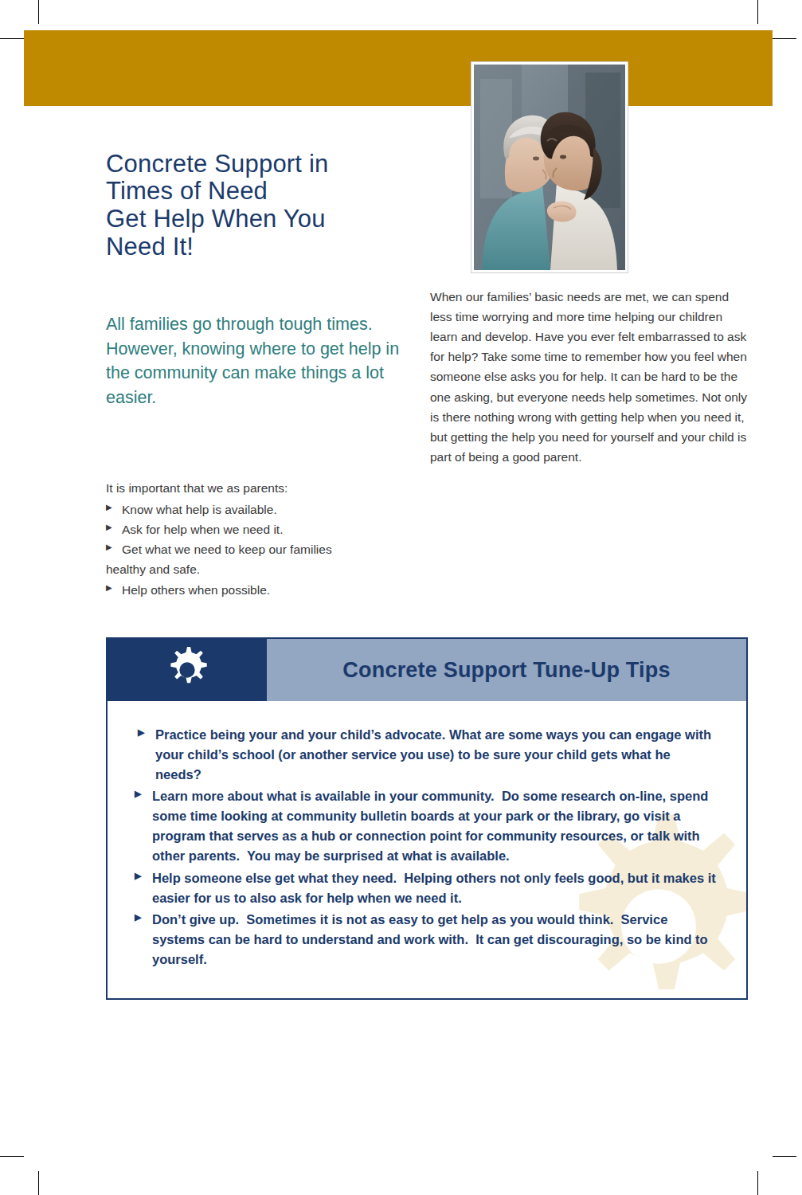Concrete Support in
Times of Need
Get Help When You
Need It!
All families go through tough times. However, knowing where to get help in the community can make things a lot easier.
It is important that we as parents:
Know what help is available.
Ask for help when we need it.
Get what we need to keep our familieshealthy and safe.
Help others when possible.
When our families’ basic needs are met, we can spend less time worrying and more time helping our children learn and develop. Have you ever felt embarrassed to ask for help? Take some time to remember how you feel when someone else asks you for help. It can be hard to be the one asking, but everyone needs help sometimes. Not only is there nothing wrong with getting help when you need it, but getting the help you need for yourself and your child is part of being a good parent.
Concrete Support Tune-Up Tips
Practice being your and your child’s advocate. What are some ways you can engage with your child’s school (or another service you use) to be sure your child gets what he needs?
Learn more about what is available in your community. Do some research on-line, spend some time looking at community bulletin boards at your park or the library, go visit a program that serves as a hub or connection point for community resources, or talk with other parents. You may be surprised at what is available.
Help someone else get what they need. Helping others not only feels good, but it makes it easier for us to also ask for help when we need it.
Don’t give up. Sometimes it is not as easy to get help as you would think. Service systems can be hard to understand and work with. It can get discouraging, so be kind to yourself.